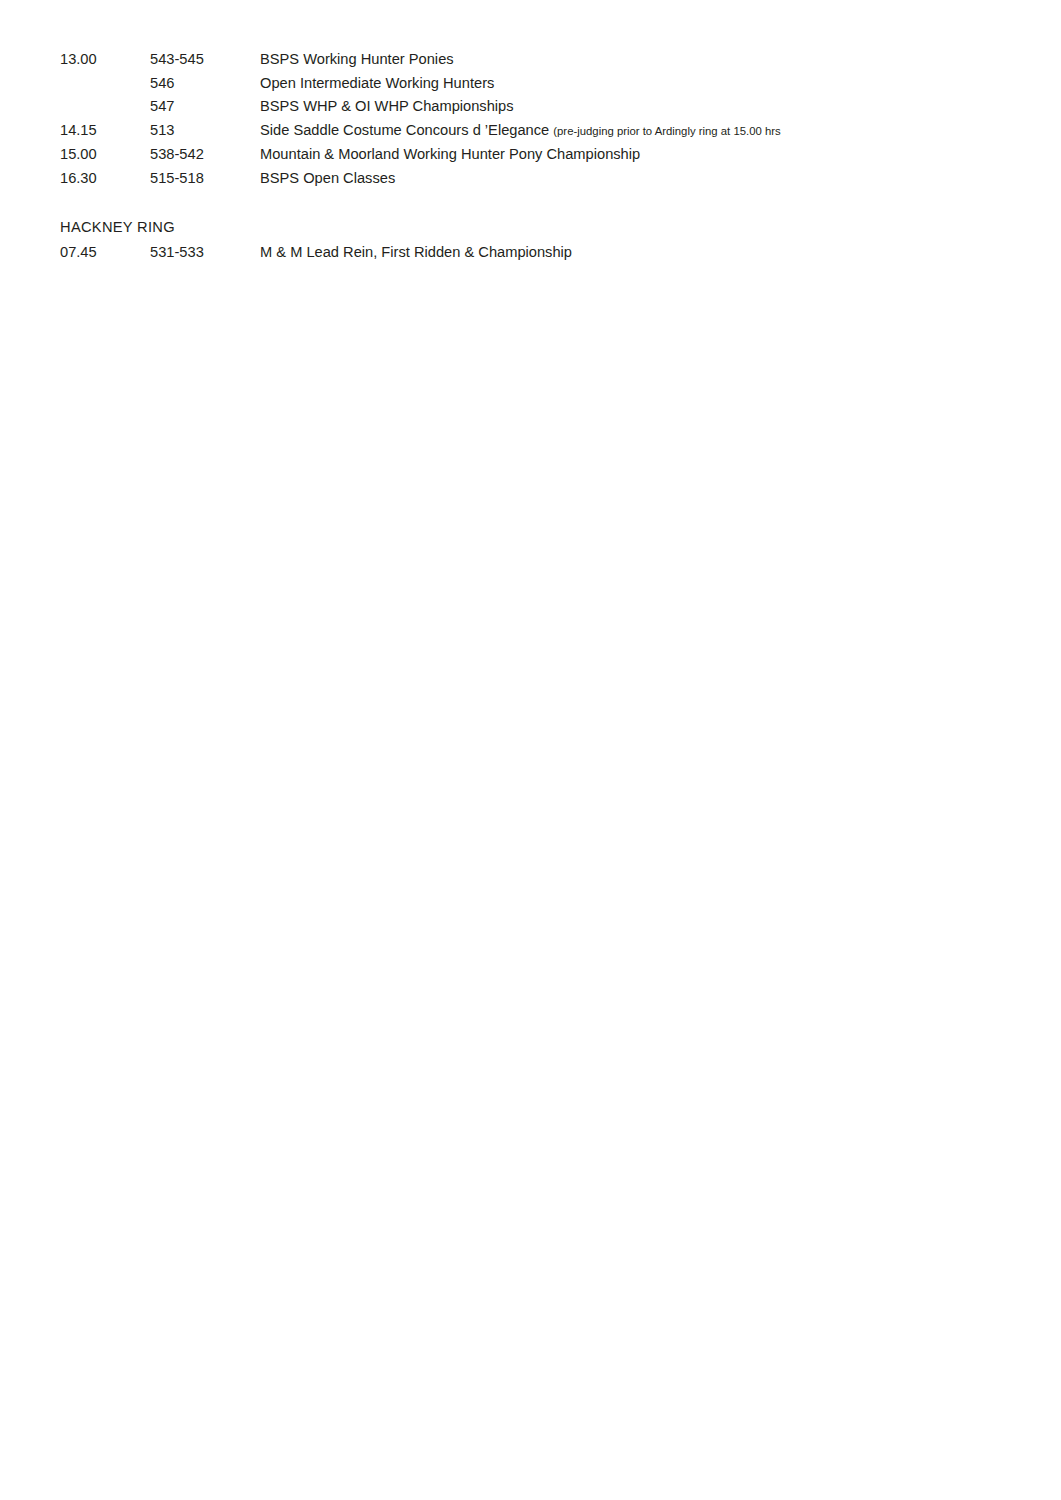| 13.00 | 543-545 | BSPS Working Hunter Ponies |
| | 546 | Open Intermediate Working Hunters |
| | 547 | BSPS WHP & OI WHP Championships |
| 14.15 | 513 | Side Saddle Costume Concours d ’Elegance (pre-judging prior to Ardingly ring at 15.00 hrs |
| 15.00 | 538-542 | Mountain & Moorland Working Hunter Pony Championship |
| 16.30 | 515-518 | BSPS Open Classes |
HACKNEY RING
| 07.45 | 531-533 | M & M Lead Rein, First Ridden & Championship |